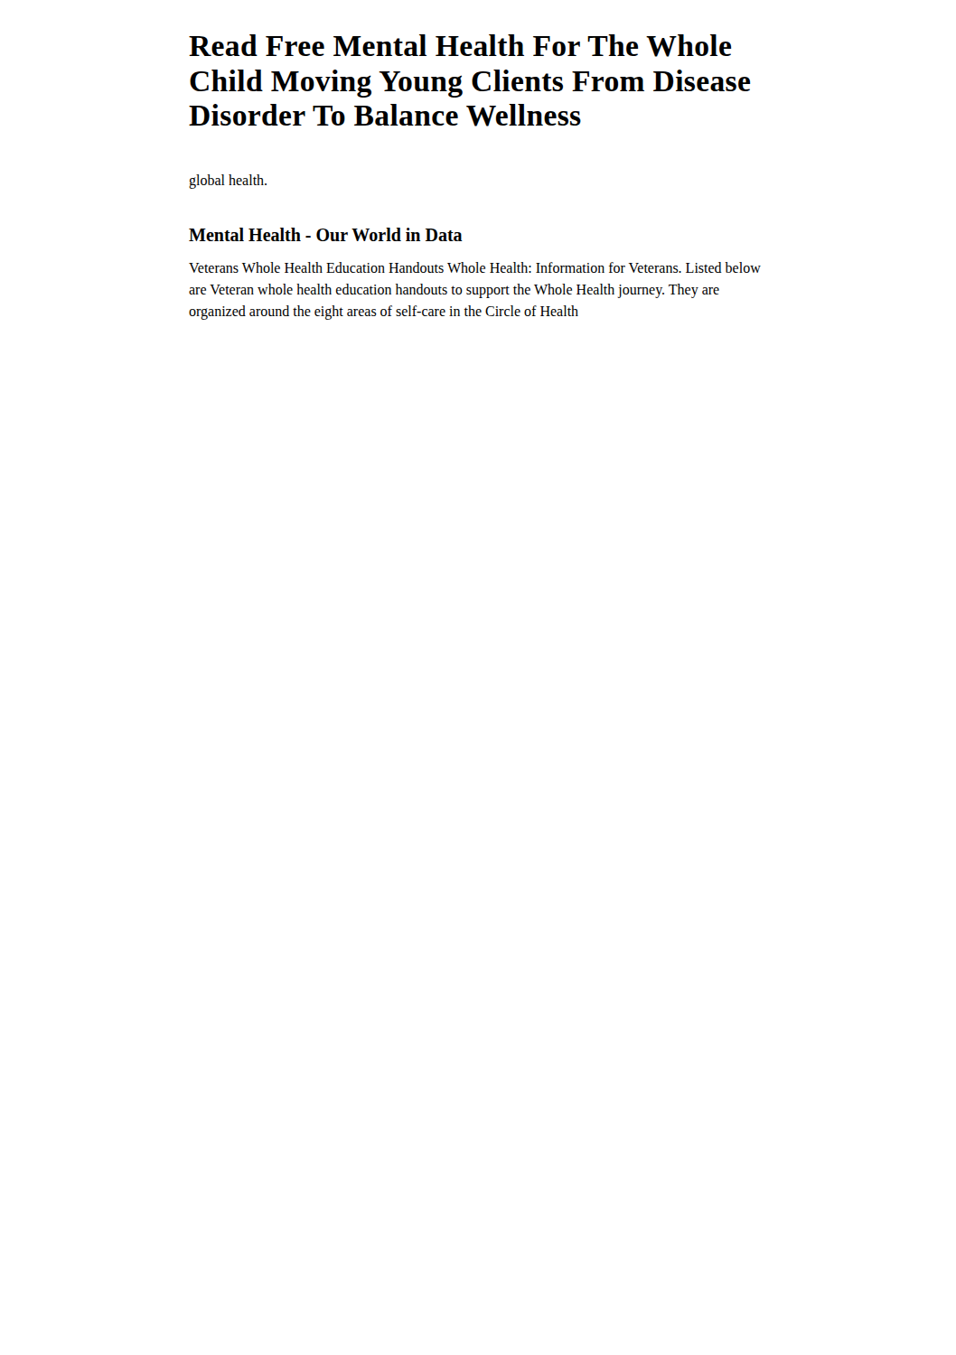Read Free Mental Health For The Whole Child Moving Young Clients From Disease Disorder To Balance Wellness
global health.
Mental Health - Our World in Data
Veterans Whole Health Education Handouts Whole Health: Information for Veterans. Listed below are Veteran whole health education handouts to support the Whole Health journey. They are organized around the eight areas of self-care in the Circle of Health